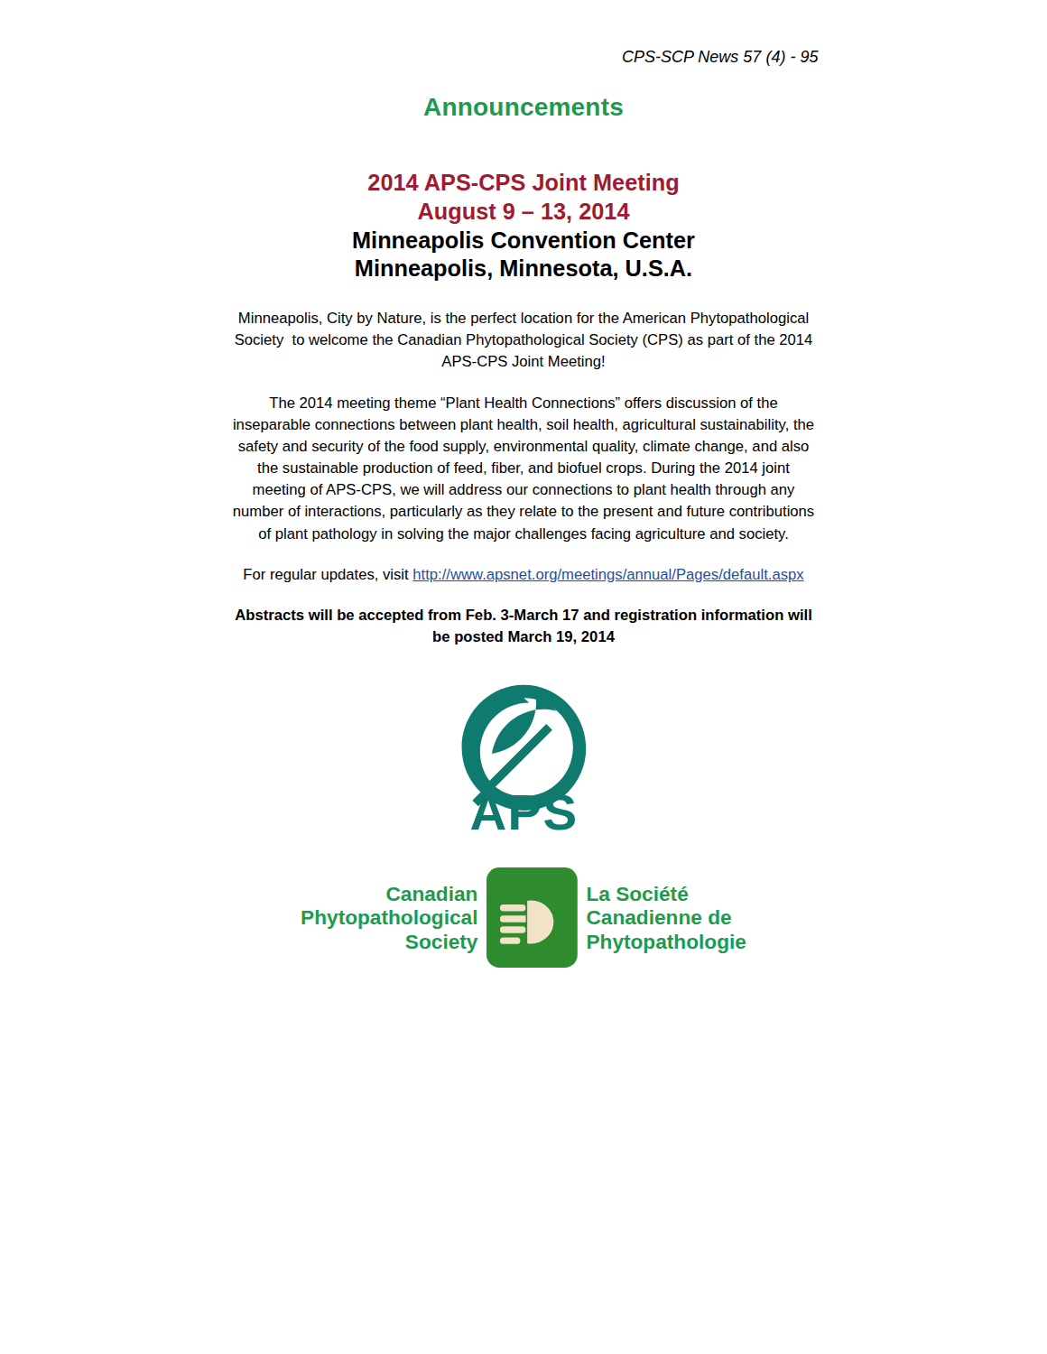CPS-SCP News 57 (4) - 95
Announcements
2014 APS-CPS Joint Meeting
August 9 – 13, 2014
Minneapolis Convention Center
Minneapolis, Minnesota, U.S.A.
Minneapolis, City by Nature, is the perfect location for the American Phytopathological Society to welcome the Canadian Phytopathological Society (CPS) as part of the 2014 APS-CPS Joint Meeting!
The 2014 meeting theme “Plant Health Connections” offers discussion of the inseparable connections between plant health, soil health, agricultural sustainability, the safety and security of the food supply, environmental quality, climate change, and also the sustainable production of feed, fiber, and biofuel crops. During the 2014 joint meeting of APS-CPS, we will address our connections to plant health through any number of interactions, particularly as they relate to the present and future contributions of plant pathology in solving the major challenges facing agriculture and society.
For regular updates, visit http://www.apsnet.org/meetings/annual/Pages/default.aspx
Abstracts will be accepted from Feb. 3-March 17 and registration information will be posted March 19, 2014
APS
Canadian
Phytopathological
Society
La Société
Canadienne de
Phytopathologie